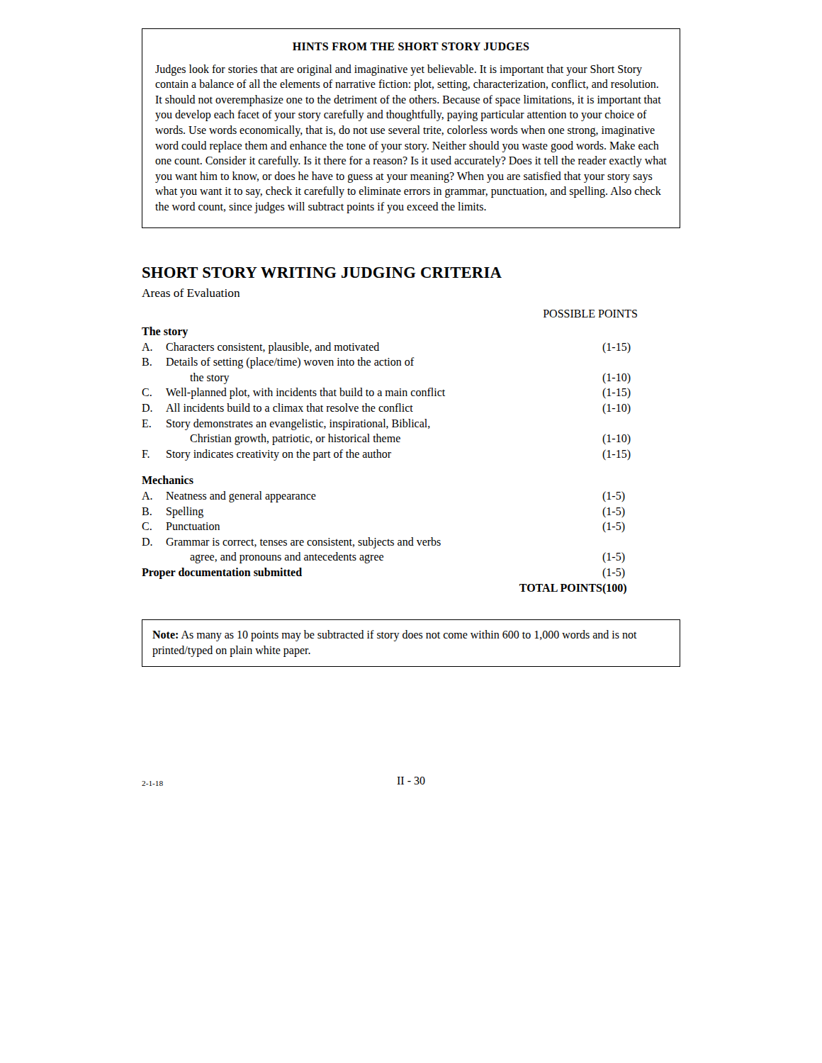HINTS FROM THE SHORT STORY JUDGES
Judges look for stories that are original and imaginative yet believable. It is important that your Short Story contain a balance of all the elements of narrative fiction: plot, setting, characterization, conflict, and resolution. It should not overemphasize one to the detriment of the others. Because of space limitations, it is important that you develop each facet of your story carefully and thoughtfully, paying particular attention to your choice of words. Use words economically, that is, do not use several trite, colorless words when one strong, imaginative word could replace them and enhance the tone of your story. Neither should you waste good words. Make each one count. Consider it carefully. Is it there for a reason? Is it used accurately? Does it tell the reader exactly what you want him to know, or does he have to guess at your meaning? When you are satisfied that your story says what you want it to say, check it carefully to eliminate errors in grammar, punctuation, and spelling. Also check the word count, since judges will subtract points if you exceed the limits.
SHORT STORY WRITING JUDGING CRITERIA
Areas of Evaluation
POSSIBLE POINTS
| The story |
| A. | Characters consistent, plausible, and motivated | (1-15) |
| B. | Details of setting (place/time) woven into the action of | |
| | the story | (1-10) |
| C. | Well-planned plot, with incidents that build to a main conflict | (1-15) |
| D. | All incidents build to a climax that resolve the conflict | (1-10) |
| E. | Story demonstrates an evangelistic, inspirational, Biblical, | |
| | Christian growth, patriotic, or historical theme | (1-10) |
| F. | Story indicates creativity on the part of the author | (1-15) |
| Mechanics |
| A. | Neatness and general appearance | (1-5) |
| B. | Spelling | (1-5) |
| C. | Punctuation | (1-5) |
| D. | Grammar is correct, tenses are consistent, subjects and verbs | |
| | agree, and pronouns and antecedents agree | (1-5) |
| Proper documentation submitted | (1-5) |
| TOTAL POINTS | (100) |
Note: As many as 10 points may be subtracted if story does not come within 600 to 1,000 words and is not printed/typed on plain white paper.
2-1-18
II - 30